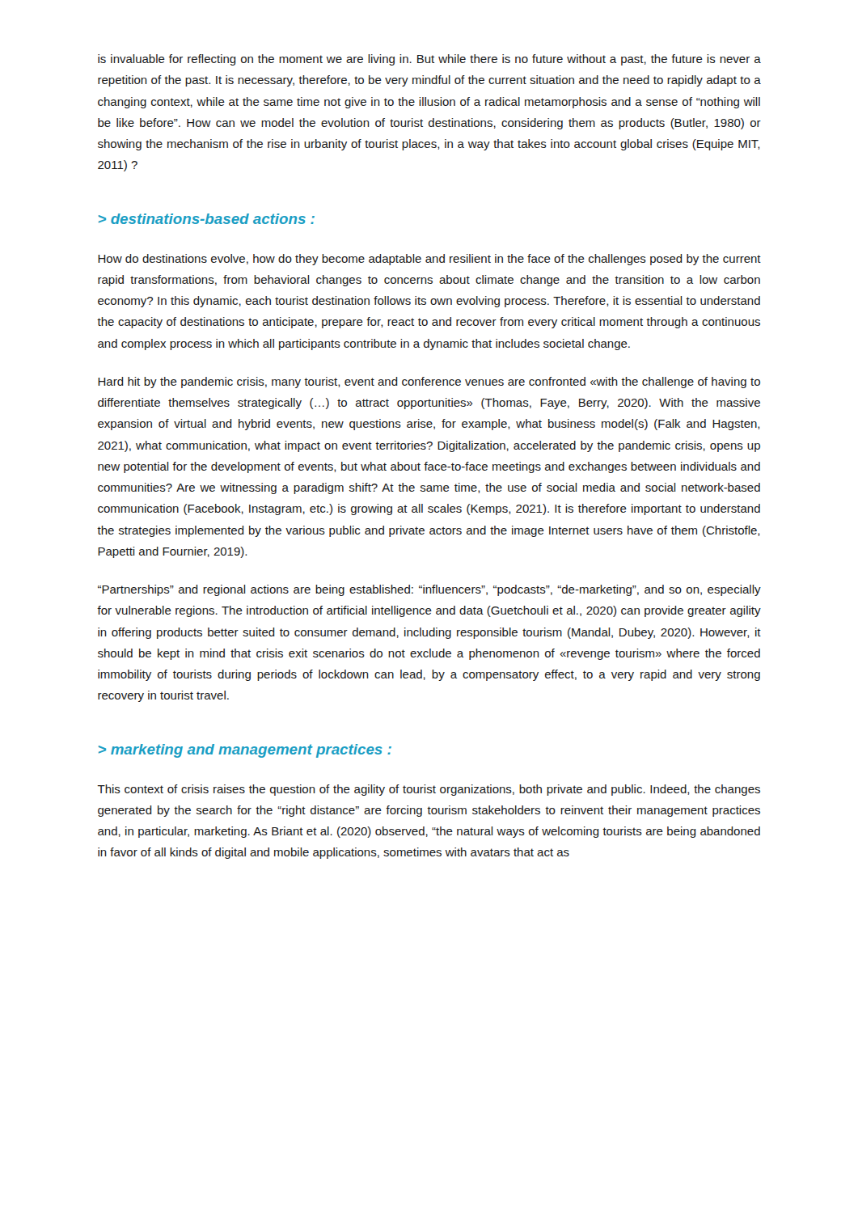is invaluable for reflecting on the moment we are living in. But while there is no future without a past, the future is never a repetition of the past. It is necessary, therefore, to be very mindful of the current situation and the need to rapidly adapt to a changing context, while at the same time not give in to the illusion of a radical metamorphosis and a sense of “nothing will be like before”. How can we model the evolution of tourist destinations, considering them as products (Butler, 1980) or showing the mechanism of the rise in urbanity of tourist places, in a way that takes into account global crises (Equipe MIT, 2011) ?
> destinations-based actions :
How do destinations evolve, how do they become adaptable and resilient in the face of the challenges posed by the current rapid transformations, from behavioral changes to concerns about climate change and the transition to a low carbon economy? In this dynamic, each tourist destination follows its own evolving process. Therefore, it is essential to understand the capacity of destinations to anticipate, prepare for, react to and recover from every critical moment through a continuous and complex process in which all participants contribute in a dynamic that includes societal change.
Hard hit by the pandemic crisis, many tourist, event and conference venues are confronted «with the challenge of having to differentiate themselves strategically (…) to attract opportunities» (Thomas, Faye, Berry, 2020). With the massive expansion of virtual and hybrid events, new questions arise, for example, what business model(s) (Falk and Hagsten, 2021), what communication, what impact on event territories? Digitalization, accelerated by the pandemic crisis, opens up new potential for the development of events, but what about face-to-face meetings and exchanges between individuals and communities? Are we witnessing a paradigm shift? At the same time, the use of social media and social network-based communication (Facebook, Instagram, etc.) is growing at all scales (Kemps, 2021). It is therefore important to understand the strategies implemented by the various public and private actors and the image Internet users have of them (Christofle, Papetti and Fournier, 2019).
“Partnerships” and regional actions are being established: “influencers”, “podcasts”, “de-marketing”, and so on, especially for vulnerable regions. The introduction of artificial intelligence and data (Guetchouli et al., 2020) can provide greater agility in offering products better suited to consumer demand, including responsible tourism (Mandal, Dubey, 2020). However, it should be kept in mind that crisis exit scenarios do not exclude a phenomenon of «revenge tourism» where the forced immobility of tourists during periods of lockdown can lead, by a compensatory effect, to a very rapid and very strong recovery in tourist travel.
> marketing and management practices :
This context of crisis raises the question of the agility of tourist organizations, both private and public. Indeed, the changes generated by the search for the “right distance” are forcing tourism stakeholders to reinvent their management practices and, in particular, marketing. As Briant et al. (2020) observed, “the natural ways of welcoming tourists are being abandoned in favor of all kinds of digital and mobile applications, sometimes with avatars that act as